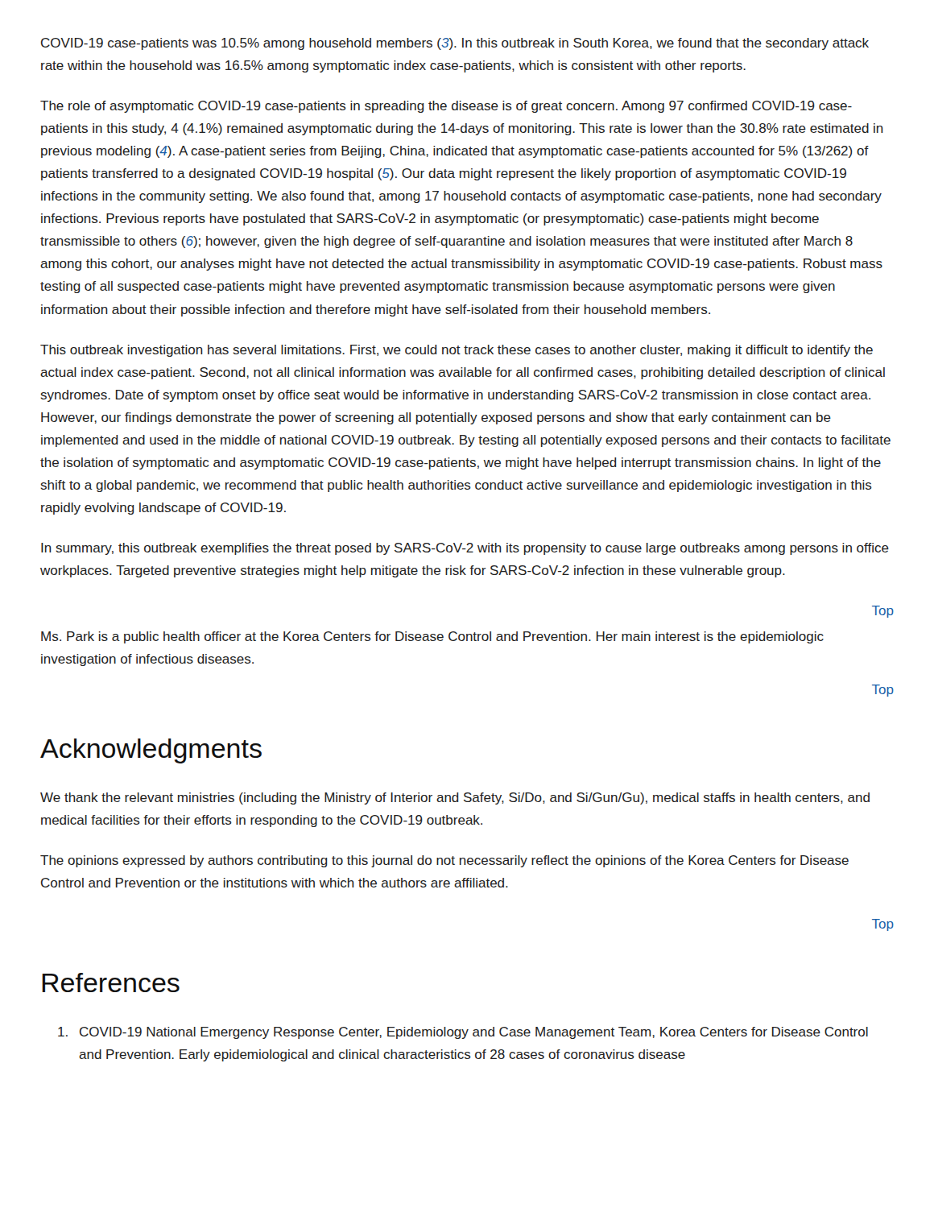COVID-19 case-patients was 10.5% among household members (3). In this outbreak in South Korea, we found that the secondary attack rate within the household was 16.5% among symptomatic index case-patients, which is consistent with other reports.
The role of asymptomatic COVID-19 case-patients in spreading the disease is of great concern. Among 97 confirmed COVID-19 case-patients in this study, 4 (4.1%) remained asymptomatic during the 14-days of monitoring. This rate is lower than the 30.8% rate estimated in previous modeling (4). A case-patient series from Beijing, China, indicated that asymptomatic case-patients accounted for 5% (13/262) of patients transferred to a designated COVID-19 hospital (5). Our data might represent the likely proportion of asymptomatic COVID-19 infections in the community setting. We also found that, among 17 household contacts of asymptomatic case-patients, none had secondary infections. Previous reports have postulated that SARS-CoV-2 in asymptomatic (or presymptomatic) case-patients might become transmissible to others (6); however, given the high degree of self-quarantine and isolation measures that were instituted after March 8 among this cohort, our analyses might have not detected the actual transmissibility in asymptomatic COVID-19 case-patients. Robust mass testing of all suspected case-patients might have prevented asymptomatic transmission because asymptomatic persons were given information about their possible infection and therefore might have self-isolated from their household members.
This outbreak investigation has several limitations. First, we could not track these cases to another cluster, making it difficult to identify the actual index case-patient. Second, not all clinical information was available for all confirmed cases, prohibiting detailed description of clinical syndromes. Date of symptom onset by office seat would be informative in understanding SARS-CoV-2 transmission in close contact area. However, our findings demonstrate the power of screening all potentially exposed persons and show that early containment can be implemented and used in the middle of national COVID-19 outbreak. By testing all potentially exposed persons and their contacts to facilitate the isolation of symptomatic and asymptomatic COVID-19 case-patients, we might have helped interrupt transmission chains. In light of the shift to a global pandemic, we recommend that public health authorities conduct active surveillance and epidemiologic investigation in this rapidly evolving landscape of COVID-19.
In summary, this outbreak exemplifies the threat posed by SARS-CoV-2 with its propensity to cause large outbreaks among persons in office workplaces. Targeted preventive strategies might help mitigate the risk for SARS-CoV-2 infection in these vulnerable group.
Top
Ms. Park is a public health officer at the Korea Centers for Disease Control and Prevention. Her main interest is the epidemiologic investigation of infectious diseases.
Top
Acknowledgments
We thank the relevant ministries (including the Ministry of Interior and Safety, Si/Do, and Si/Gun/Gu), medical staffs in health centers, and medical facilities for their efforts in responding to the COVID-19 outbreak.
The opinions expressed by authors contributing to this journal do not necessarily reflect the opinions of the Korea Centers for Disease Control and Prevention or the institutions with which the authors are affiliated.
Top
References
COVID-19 National Emergency Response Center, Epidemiology and Case Management Team, Korea Centers for Disease Control and Prevention. Early epidemiological and clinical characteristics of 28 cases of coronavirus disease